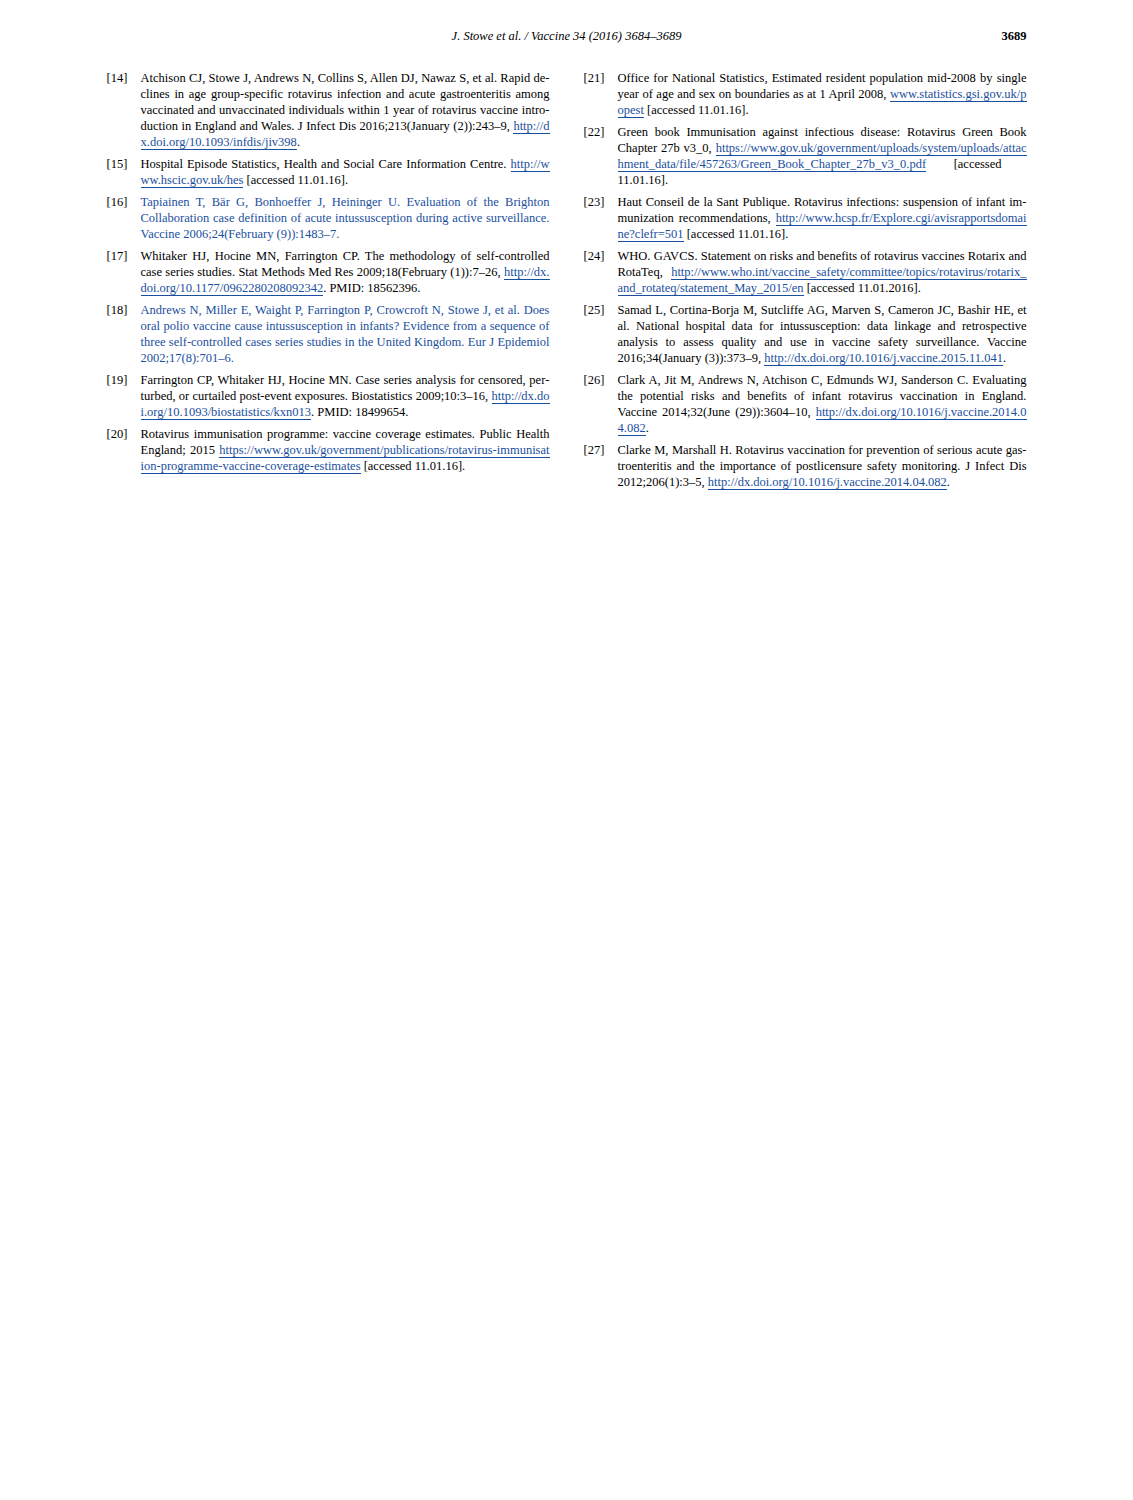J. Stowe et al. / Vaccine 34 (2016) 3684–3689 3689
[14] Atchison CJ, Stowe J, Andrews N, Collins S, Allen DJ, Nawaz S, et al. Rapid declines in age group-specific rotavirus infection and acute gastroenteritis among vaccinated and unvaccinated individuals within 1 year of rotavirus vaccine introduction in England and Wales. J Infect Dis 2016;213(January (2)):243–9, http://dx.doi.org/10.1093/infdis/jiv398.
[15] Hospital Episode Statistics, Health and Social Care Information Centre. http://www.hscic.gov.uk/hes [accessed 11.01.16].
[16] Tapiainen T, Bär G, Bonhoeffer J, Heininger U. Evaluation of the Brighton Collaboration case definition of acute intussusception during active surveillance. Vaccine 2006;24(February (9)):1483–7.
[17] Whitaker HJ, Hocine MN, Farrington CP. The methodology of self-controlled case series studies. Stat Methods Med Res 2009;18(February (1)):7–26, http://dx.doi.org/10.1177/0962280208092342. PMID: 18562396.
[18] Andrews N, Miller E, Waight P, Farrington P, Crowcroft N, Stowe J, et al. Does oral polio vaccine cause intussusception in infants? Evidence from a sequence of three self-controlled cases series studies in the United Kingdom. Eur J Epidemiol 2002;17(8):701–6.
[19] Farrington CP, Whitaker HJ, Hocine MN. Case series analysis for censored, perturbed, or curtailed post-event exposures. Biostatistics 2009;10:3–16, http://dx.doi.org/10.1093/biostatistics/kxn013. PMID: 18499654.
[20] Rotavirus immunisation programme: vaccine coverage estimates. Public Health England; 2015 https://www.gov.uk/government/publications/rotavirus-immunisation-programme-vaccine-coverage-estimates [accessed 11.01.16].
[21] Office for National Statistics, Estimated resident population mid-2008 by single year of age and sex on boundaries as at 1 April 2008, www.statistics.gsi.gov.uk/popest [accessed 11.01.16].
[22] Green book Immunisation against infectious disease: Rotavirus Green Book Chapter 27b v3_0, https://www.gov.uk/government/uploads/system/uploads/attachment_data/file/457263/Green_Book_Chapter_27b_v3_0.pdf [accessed 11.01.16].
[23] Haut Conseil de la Sant Publique. Rotavirus infections: suspension of infant immunization recommendations, http://www.hcsp.fr/Explore.cgi/avisrapportsdomaine?clefr=501 [accessed 11.01.16].
[24] WHO. GAVCS. Statement on risks and benefits of rotavirus vaccines Rotarix and RotaTeq, http://www.who.int/vaccine_safety/committee/topics/rotavirus/rotarix_and_rotateq/statement_May_2015/en [accessed 11.01.2016].
[25] Samad L, Cortina-Borja M, Sutcliffe AG, Marven S, Cameron JC, Bashir HE, et al. National hospital data for intussusception: data linkage and retrospective analysis to assess quality and use in vaccine safety surveillance. Vaccine 2016;34(January (3)):373–9, http://dx.doi.org/10.1016/j.vaccine.2015.11.041.
[26] Clark A, Jit M, Andrews N, Atchison C, Edmunds WJ, Sanderson C. Evaluating the potential risks and benefits of infant rotavirus vaccination in England. Vaccine 2014;32(June (29)):3604–10, http://dx.doi.org/10.1016/j.vaccine.2014.04.082.
[27] Clarke M, Marshall H. Rotavirus vaccination for prevention of serious acute gastroenteritis and the importance of postlicensure safety monitoring. J Infect Dis 2012;206(1):3–5, http://dx.doi.org/10.1016/j.vaccine.2014.04.082.